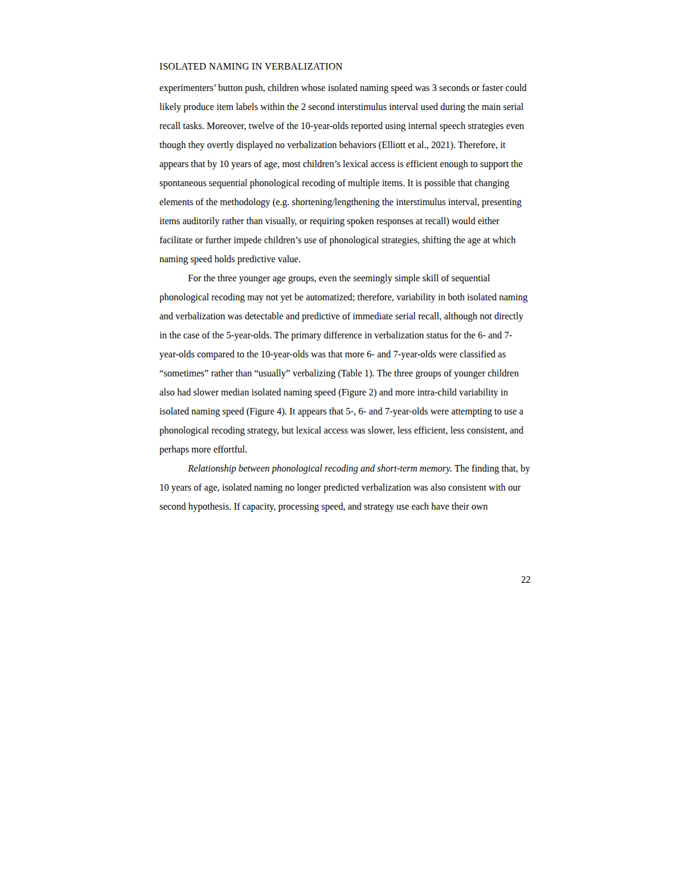Isolated Naming in Verbalization
experimenters’ button push, children whose isolated naming speed was 3 seconds or faster could likely produce item labels within the 2 second interstimulus interval used during the main serial recall tasks. Moreover, twelve of the 10-year-olds reported using internal speech strategies even though they overtly displayed no verbalization behaviors (Elliott et al., 2021). Therefore, it appears that by 10 years of age, most children’s lexical access is efficient enough to support the spontaneous sequential phonological recoding of multiple items. It is possible that changing elements of the methodology (e.g. shortening/lengthening the interstimulus interval, presenting items auditorily rather than visually, or requiring spoken responses at recall) would either facilitate or further impede children’s use of phonological strategies, shifting the age at which naming speed holds predictive value.
For the three younger age groups, even the seemingly simple skill of sequential phonological recoding may not yet be automatized; therefore, variability in both isolated naming and verbalization was detectable and predictive of immediate serial recall, although not directly in the case of the 5-year-olds. The primary difference in verbalization status for the 6- and 7-year-olds compared to the 10-year-olds was that more 6- and 7-year-olds were classified as “sometimes” rather than “usually” verbalizing (Table 1). The three groups of younger children also had slower median isolated naming speed (Figure 2) and more intra-child variability in isolated naming speed (Figure 4). It appears that 5-, 6- and 7-year-olds were attempting to use a phonological recoding strategy, but lexical access was slower, less efficient, less consistent, and perhaps more effortful.
Relationship between phonological recoding and short-term memory. The finding that, by 10 years of age, isolated naming no longer predicted verbalization was also consistent with our second hypothesis. If capacity, processing speed, and strategy use each have their own
22